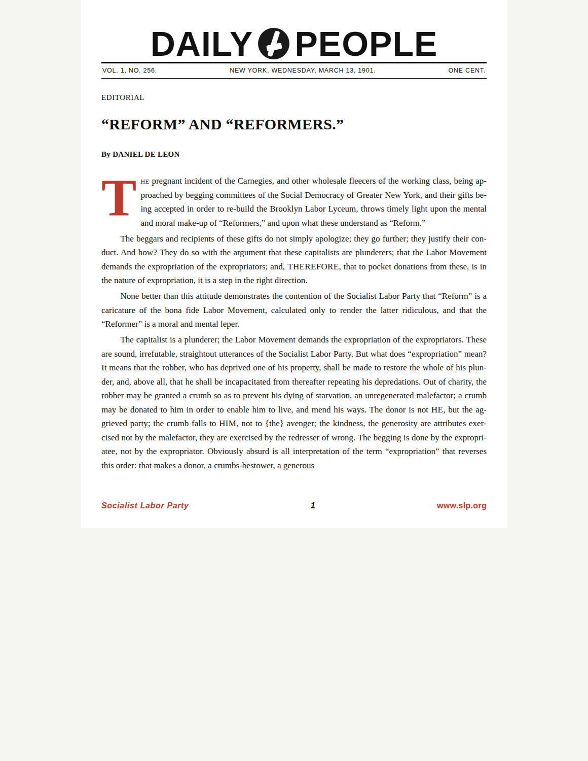DAILY PEOPLE
VOL. 1, NO. 256. NEW YORK, WEDNESDAY, MARCH 13, 1901. ONE CENT.
EDITORIAL
“REFORM” AND “REFORMERS.”
By DANIEL DE LEON
The pregnant incident of the Carnegies, and other wholesale fleecers of the working class, being approached by begging committees of the Social Democracy of Greater New York, and their gifts being accepted in order to re-build the Brooklyn Labor Lyceum, throws timely light upon the mental and moral make-up of “Reformers,” and upon what these understand as “Reform.”
The beggars and recipients of these gifts do not simply apologize; they go further; they justify their conduct. And how? They do so with the argument that these capitalists are plunderers; that the Labor Movement demands the expropriation of the expropriators; and, THEREFORE, that to pocket donations from these, is in the nature of expropriation, it is a step in the right direction.
None better than this attitude demonstrates the contention of the Socialist Labor Party that “Reform” is a caricature of the bona fide Labor Movement, calculated only to render the latter ridiculous, and that the “Reformer” is a moral and mental leper.
The capitalist is a plunderer; the Labor Movement demands the expropriation of the expropriators. These are sound, irrefutable, straightout utterances of the Socialist Labor Party. But what does “expropriation” mean? It means that the robber, who has deprived one of his property, shall be made to restore the whole of his plunder, and, above all, that he shall be incapacitated from thereafter repeating his depredations. Out of charity, the robber may be granted a crumb so as to prevent his dying of starvation, an unregenerated malefactor; a crumb may be donated to him in order to enable him to live, and mend his ways. The donor is not HE, but the aggrieved party; the crumb falls to HIM, not to {the} avenger; the kindness, the generosity are attributes exercised not by the malefactor, they are exercised by the redresser of wrong. The begging is done by the expropriatee, not by the expropriator. Obviously absurd is all interpretation of the term “expropriation” that reverses this order: that makes a donor, a crumbs-bestower, a generous
Socialist Labor Party 1 www.slp.org